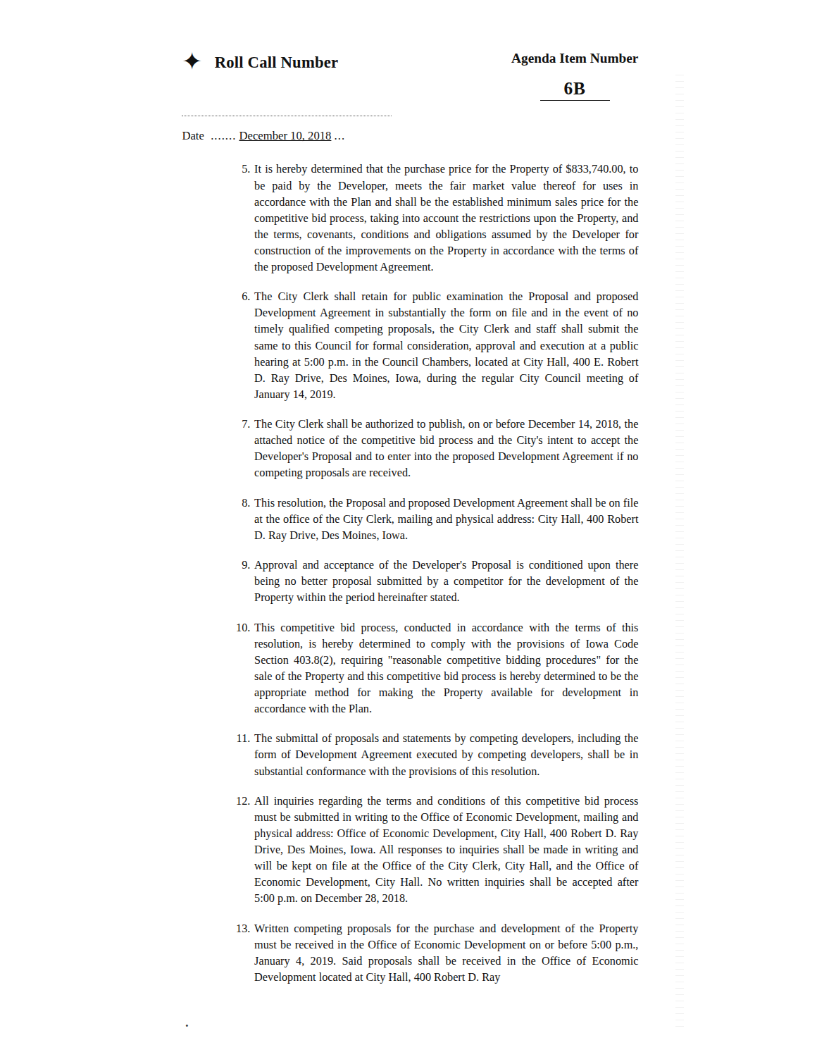✦ Roll Call Number
Agenda Item Number
6B
Date ....... December 10, 2018 ...
It is hereby determined that the purchase price for the Property of $833,740.00, to be paid by the Developer, meets the fair market value thereof for uses in accordance with the Plan and shall be the established minimum sales price for the competitive bid process, taking into account the restrictions upon the Property, and the terms, covenants, conditions and obligations assumed by the Developer for construction of the improvements on the Property in accordance with the terms of the proposed Development Agreement.
The City Clerk shall retain for public examination the Proposal and proposed Development Agreement in substantially the form on file and in the event of no timely qualified competing proposals, the City Clerk and staff shall submit the same to this Council for formal consideration, approval and execution at a public hearing at 5:00 p.m. in the Council Chambers, located at City Hall, 400 E. Robert D. Ray Drive, Des Moines, Iowa, during the regular City Council meeting of January 14, 2019.
The City Clerk shall be authorized to publish, on or before December 14, 2018, the attached notice of the competitive bid process and the City's intent to accept the Developer's Proposal and to enter into the proposed Development Agreement if no competing proposals are received.
This resolution, the Proposal and proposed Development Agreement shall be on file at the office of the City Clerk, mailing and physical address: City Hall, 400 Robert D. Ray Drive, Des Moines, Iowa.
Approval and acceptance of the Developer's Proposal is conditioned upon there being no better proposal submitted by a competitor for the development of the Property within the period hereinafter stated.
This competitive bid process, conducted in accordance with the terms of this resolution, is hereby determined to comply with the provisions of Iowa Code Section 403.8(2), requiring "reasonable competitive bidding procedures" for the sale of the Property and this competitive bid process is hereby determined to be the appropriate method for making the Property available for development in accordance with the Plan.
The submittal of proposals and statements by competing developers, including the form of Development Agreement executed by competing developers, shall be in substantial conformance with the provisions of this resolution.
All inquiries regarding the terms and conditions of this competitive bid process must be submitted in writing to the Office of Economic Development, mailing and physical address: Office of Economic Development, City Hall, 400 Robert D. Ray Drive, Des Moines, Iowa. All responses to inquiries shall be made in writing and will be kept on file at the Office of the City Clerk, City Hall, and the Office of Economic Development, City Hall. No written inquiries shall be accepted after 5:00 p.m. on December 28, 2018.
Written competing proposals for the purchase and development of the Property must be received in the Office of Economic Development on or before 5:00 p.m., January 4, 2019. Said proposals shall be received in the Office of Economic Development located at City Hall, 400 Robert D. Ray
•